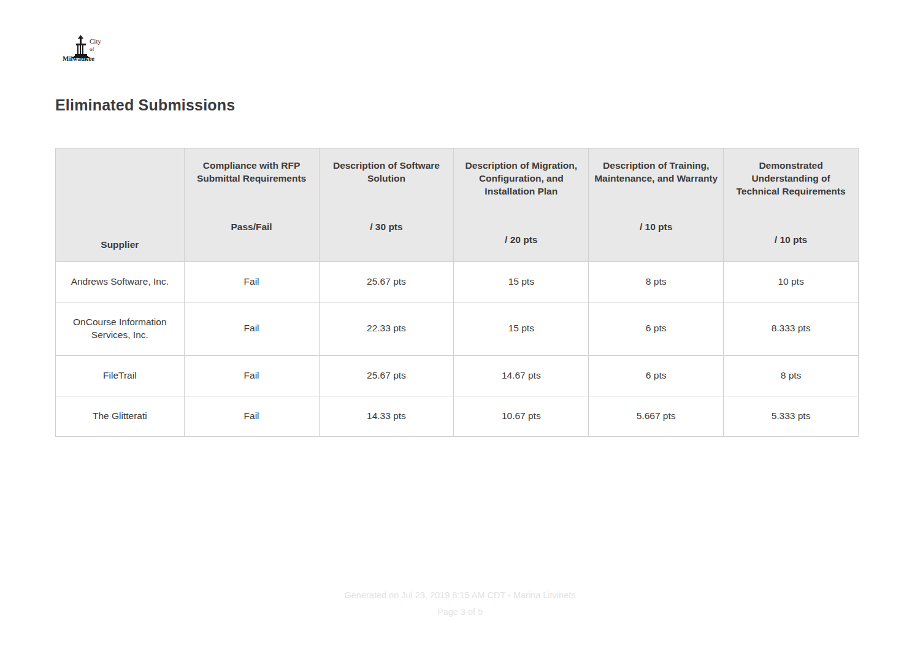City of Milwaukee
Eliminated Submissions
| Supplier | Compliance with RFP Submittal Requirements Pass/Fail | Description of Software Solution / 30 pts | Description of Migration, Configuration, and Installation Plan / 20 pts | Description of Training, Maintenance, and Warranty / 10 pts | Demonstrated Understanding of Technical Requirements / 10 pts |
| --- | --- | --- | --- | --- | --- |
| Andrews Software, Inc. | Fail | 25.67 pts | 15 pts | 8 pts | 10 pts |
| OnCourse Information Services, Inc. | Fail | 22.33 pts | 15 pts | 6 pts | 8.333 pts |
| FileTrail | Fail | 25.67 pts | 14.67 pts | 6 pts | 8 pts |
| The Glitterati | Fail | 14.33 pts | 10.67 pts | 5.667 pts | 5.333 pts |
Generated on Jul 23, 2019 8:15 AM CDT - Marina Litvinets
Page 3 of 5